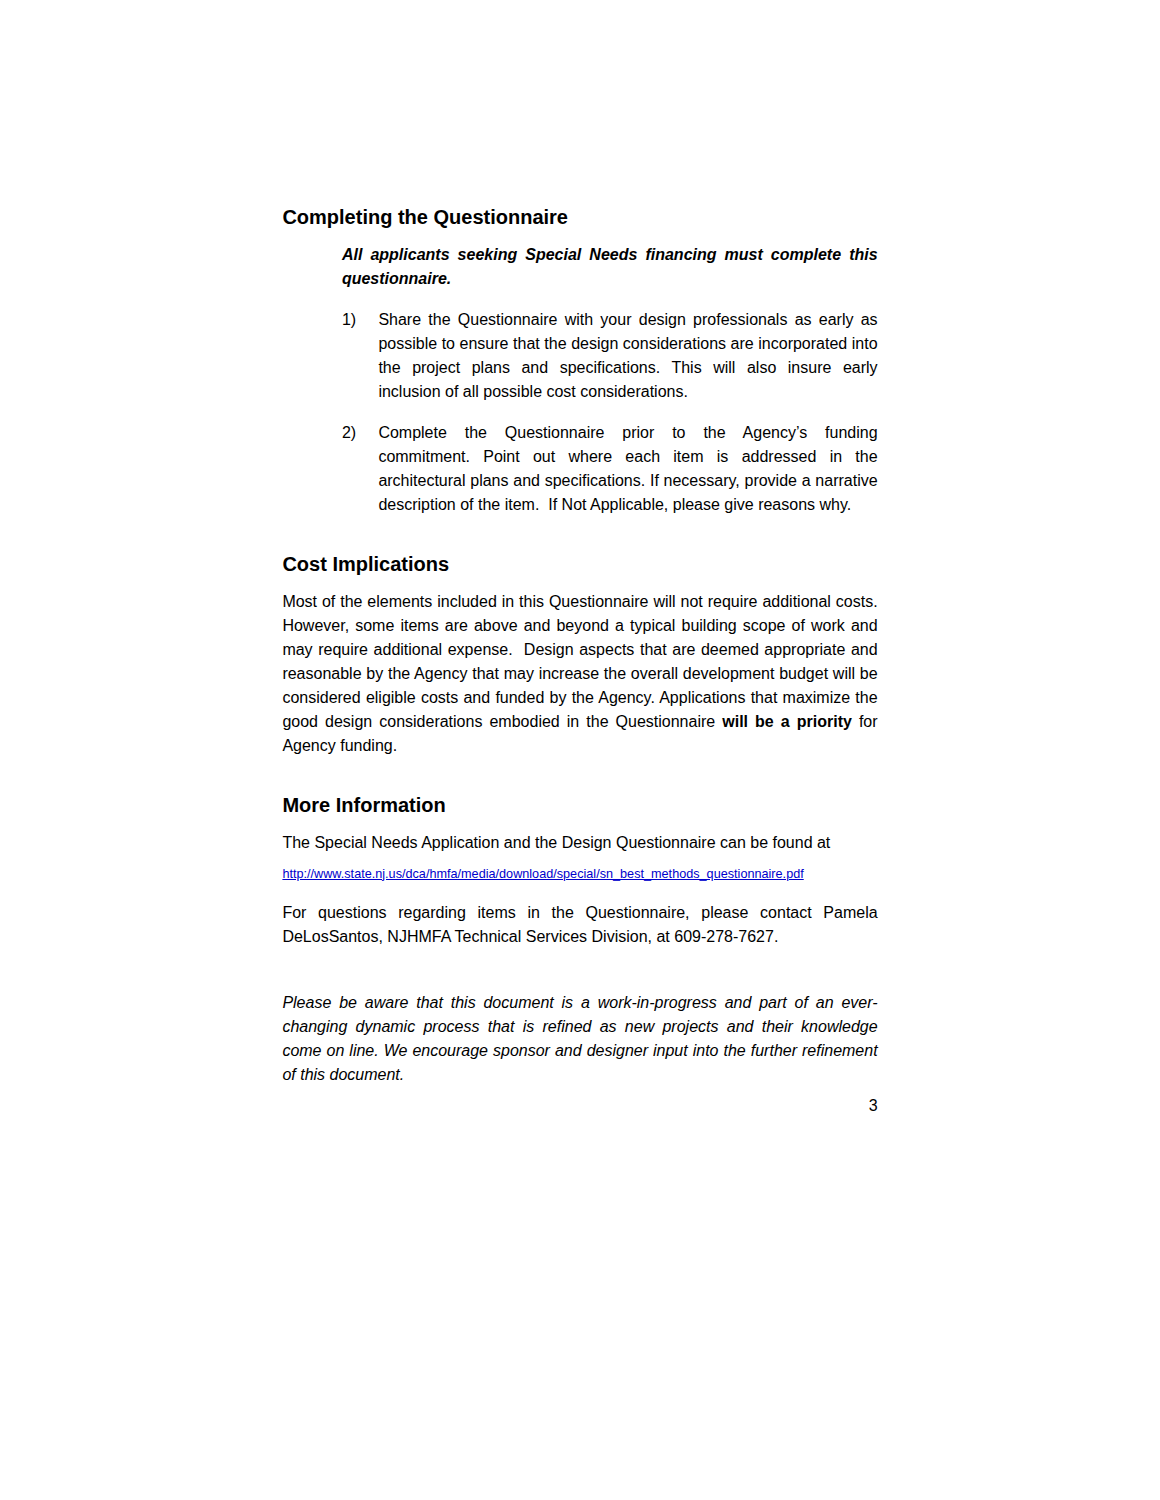Completing the Questionnaire
All applicants seeking Special Needs financing must complete this questionnaire.
Share the Questionnaire with your design professionals as early as possible to ensure that the design considerations are incorporated into the project plans and specifications. This will also insure early inclusion of all possible cost considerations.
Complete the Questionnaire prior to the Agency’s funding commitment. Point out where each item is addressed in the architectural plans and specifications. If necessary, provide a narrative description of the item. If Not Applicable, please give reasons why.
Cost Implications
Most of the elements included in this Questionnaire will not require additional costs. However, some items are above and beyond a typical building scope of work and may require additional expense. Design aspects that are deemed appropriate and reasonable by the Agency that may increase the overall development budget will be considered eligible costs and funded by the Agency. Applications that maximize the good design considerations embodied in the Questionnaire will be a priority for Agency funding.
More Information
The Special Needs Application and the Design Questionnaire can be found at
http://www.state.nj.us/dca/hmfa/media/download/special/sn_best_methods_questionnaire.pdf
For questions regarding items in the Questionnaire, please contact Pamela DeLosSantos, NJHMFA Technical Services Division, at 609-278-7627.
Please be aware that this document is a work-in-progress and part of an ever-changing dynamic process that is refined as new projects and their knowledge come on line. We encourage sponsor and designer input into the further refinement of this document.
3